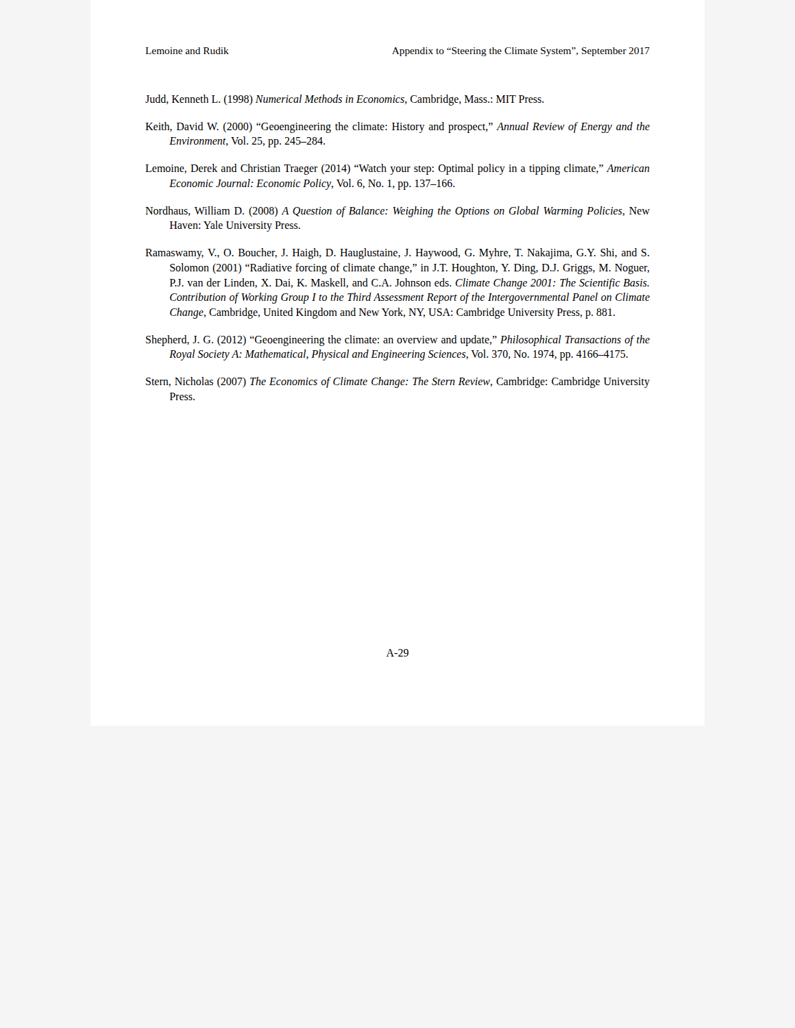Lemoine and Rudik Appendix to “Steering the Climate System”, September 2017
Judd, Kenneth L. (1998) Numerical Methods in Economics, Cambridge, Mass.: MIT Press.
Keith, David W. (2000) “Geoengineering the climate: History and prospect,” Annual Review of Energy and the Environment, Vol. 25, pp. 245–284.
Lemoine, Derek and Christian Traeger (2014) “Watch your step: Optimal policy in a tipping climate,” American Economic Journal: Economic Policy, Vol. 6, No. 1, pp. 137–166.
Nordhaus, William D. (2008) A Question of Balance: Weighing the Options on Global Warming Policies, New Haven: Yale University Press.
Ramaswamy, V., O. Boucher, J. Haigh, D. Hauglustaine, J. Haywood, G. Myhre, T. Nakajima, G.Y. Shi, and S. Solomon (2001) “Radiative forcing of climate change,” in J.T. Houghton, Y. Ding, D.J. Griggs, M. Noguer, P.J. van der Linden, X. Dai, K. Maskell, and C.A. Johnson eds. Climate Change 2001: The Scientific Basis. Contribution of Working Group I to the Third Assessment Report of the Intergovernmental Panel on Climate Change, Cambridge, United Kingdom and New York, NY, USA: Cambridge University Press, p. 881.
Shepherd, J. G. (2012) “Geoengineering the climate: an overview and update,” Philosophical Transactions of the Royal Society A: Mathematical, Physical and Engineering Sciences, Vol. 370, No. 1974, pp. 4166–4175.
Stern, Nicholas (2007) The Economics of Climate Change: The Stern Review, Cambridge: Cambridge University Press.
A-29